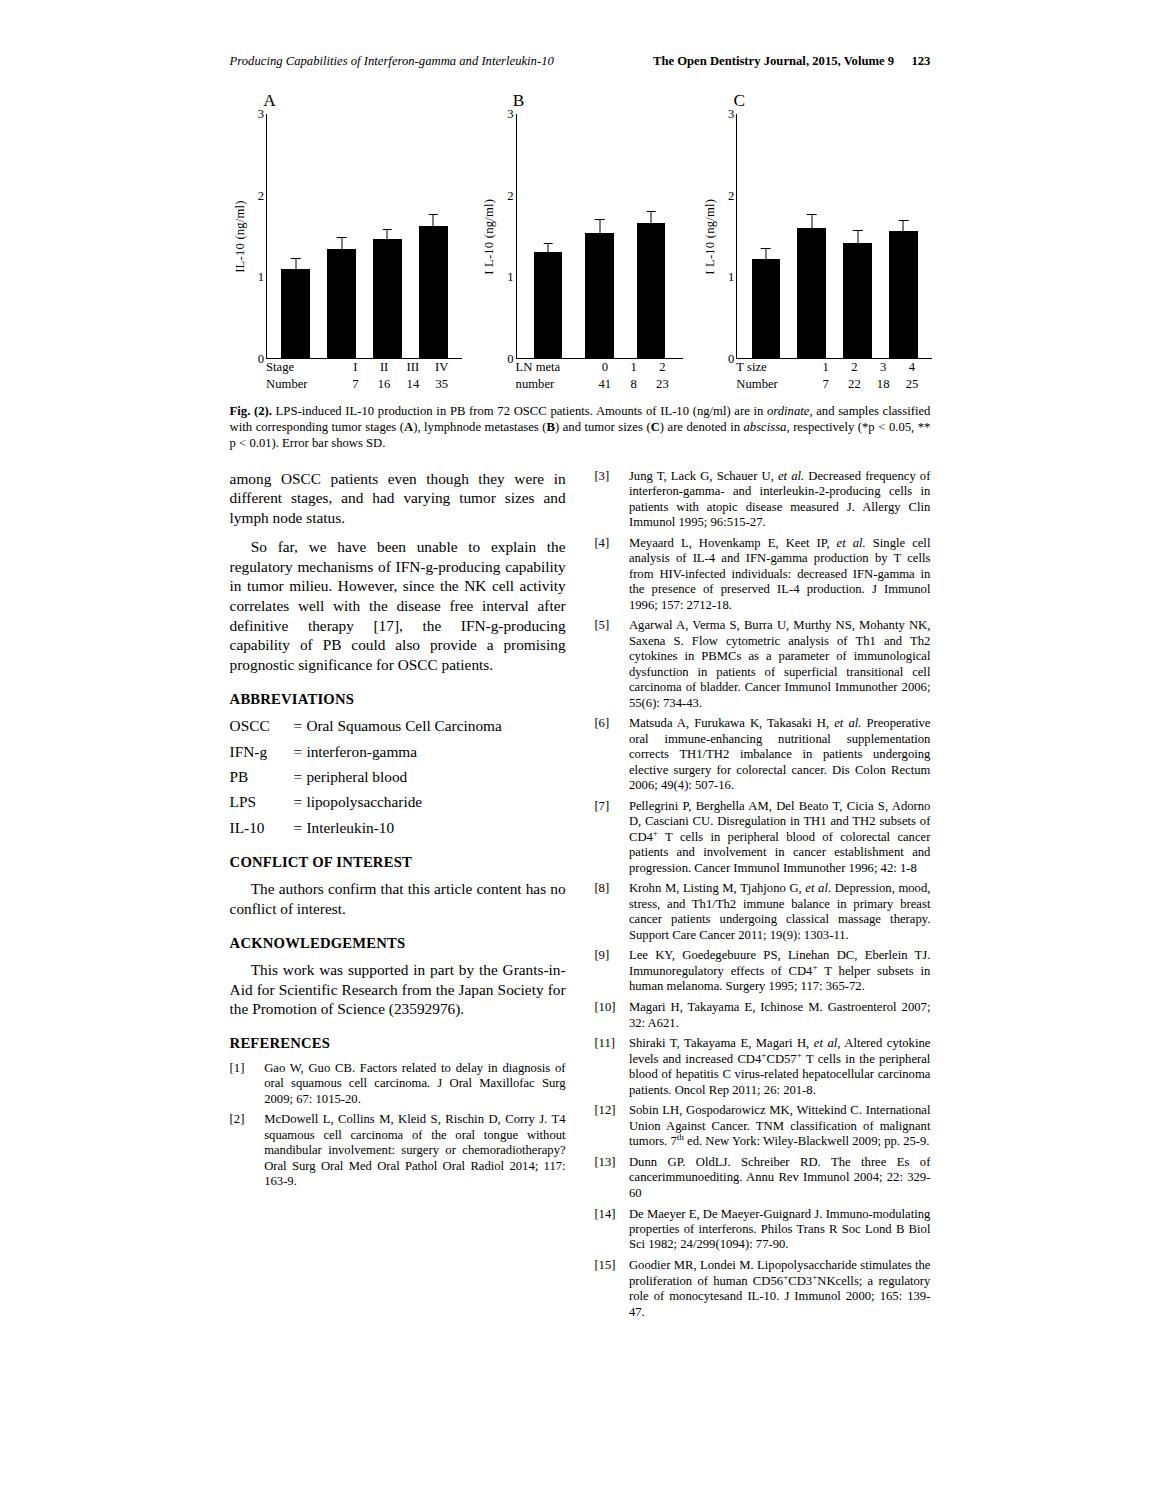Producing Capabilities of Interferon-gamma and Interleukin-10
The Open Dentistry Journal, 2015, Volume 9123
A
IL-10 (ng/ml)
3 2 1 0
Stage
III III IV
Number
7161435
B
I L-10 (ng/ml)
3 2 1 0
LN meta
012
number
41823
C
I L-10 (ng/ml)
3 2 1 0
T size
1234
Number
7221825
Fig. (2). LPS-induced IL-10 production in PB from 72 OSCC patients. Amounts of IL-10 (ng/ml) are in ordinate, and samples classified with corresponding tumor stages (A), lymphnode metastases (B) and tumor sizes (C) are denoted in abscissa, respectively (*p < 0.05, ** p < 0.01). Error bar shows SD.
among OSCC patients even though they were in different stages, and had varying tumor sizes and lymph node status.
So far, we have been unable to explain the regulatory mechanisms of IFN-g-producing capability in tumor milieu. However, since the NK cell activity correlates well with the disease free interval after definitive therapy [17], the IFN-g-producing capability of PB could also provide a promising prognostic significance for OSCC patients.
ABBREVIATIONS
OSCC
=
Oral Squamous Cell Carcinoma
IFN-g
=
interferon-gamma
PB
=
peripheral blood
LPS
=
lipopolysaccharide
IL-10
=
Interleukin-10
CONFLICT OF INTEREST
The authors confirm that this article content has no conflict of interest.
ACKNOWLEDGEMENTS
This work was supported in part by the Grants-in-Aid for Scientific Research from the Japan Society for the Promotion of Science (23592976).
REFERENCES
[1]
Gao W, Guo CB. Factors related to delay in diagnosis of oral squamous cell carcinoma. J Oral Maxillofac Surg 2009; 67: 1015-20.
[2]
McDowell L, Collins M, Kleid S, Rischin D, Corry J. T4 squamous cell carcinoma of the oral tongue without mandibular involvement: surgery or chemoradiotherapy? Oral Surg Oral Med Oral Pathol Oral Radiol 2014; 117: 163-9.
[3]
Jung T, Lack G, Schauer U, et al. Decreased frequency of interferon-gamma- and interleukin-2-producing cells in patients with atopic disease measured J. Allergy Clin Immunol 1995; 96:515-27.
[4]
Meyaard L, Hovenkamp E, Keet IP, et al. Single cell analysis of IL-4 and IFN-gamma production by T cells from HIV-infected individuals: decreased IFN-gamma in the presence of preserved IL-4 production. J Immunol 1996; 157: 2712-18.
[5]
Agarwal A, Verma S, Burra U, Murthy NS, Mohanty NK, Saxena S. Flow cytometric analysis of Th1 and Th2 cytokines in PBMCs as a parameter of immunological dysfunction in patients of superficial transitional cell carcinoma of bladder. Cancer Immunol Immunother 2006; 55(6): 734-43.
[6]
Matsuda A, Furukawa K, Takasaki H, et al. Preoperative oral immune-enhancing nutritional supplementation corrects TH1/TH2 imbalance in patients undergoing elective surgery for colorectal cancer. Dis Colon Rectum 2006; 49(4): 507-16.
[7]
Pellegrini P, Berghella AM, Del Beato T, Cicia S, Adorno D, Casciani CU. Disregulation in TH1 and TH2 subsets of CD4+ T cells in peripheral blood of colorectal cancer patients and involvement in cancer establishment and progression. Cancer Immunol Immunother 1996; 42: 1-8
[8]
Krohn M, Listing M, Tjahjono G, et al. Depression, mood, stress, and Th1/Th2 immune balance in primary breast cancer patients undergoing classical massage therapy. Support Care Cancer 2011; 19(9): 1303-11.
[9]
Lee KY, Goedegebuure PS, Linehan DC, Eberlein TJ. Immunoregulatory effects of CD4+ T helper subsets in human melanoma. Surgery 1995; 117: 365-72.
[10]
Magari H, Takayama E, Ichinose M. Gastroenterol 2007; 32: A621.
[11]
Shiraki T, Takayama E, Magari H, et al, Altered cytokine levels and increased CD4+CD57+ T cells in the peripheral blood of hepatitis C virus-related hepatocellular carcinoma patients. Oncol Rep 2011; 26: 201-8.
[12]
Sobin LH, Gospodarowicz MK, Wittekind C. International Union Against Cancer. TNM classification of malignant tumors. 7th ed. New York: Wiley-Blackwell 2009; pp. 25-9.
[13]
Dunn GP. OldLJ. Schreiber RD. The three Es of cancerimmunoediting. Annu Rev Immunol 2004; 22: 329-60
[14]
De Maeyer E, De Maeyer-Guignard J. Immuno-modulating properties of interferons. Philos Trans R Soc Lond B Biol Sci 1982; 24/299(1094): 77-90.
[15]
Goodier MR, Londei M. Lipopolysaccharide stimulates the proliferation of human CD56+CD3+NKcells; a regulatory role of monocytesand IL-10. J Immunol 2000; 165: 139-47.